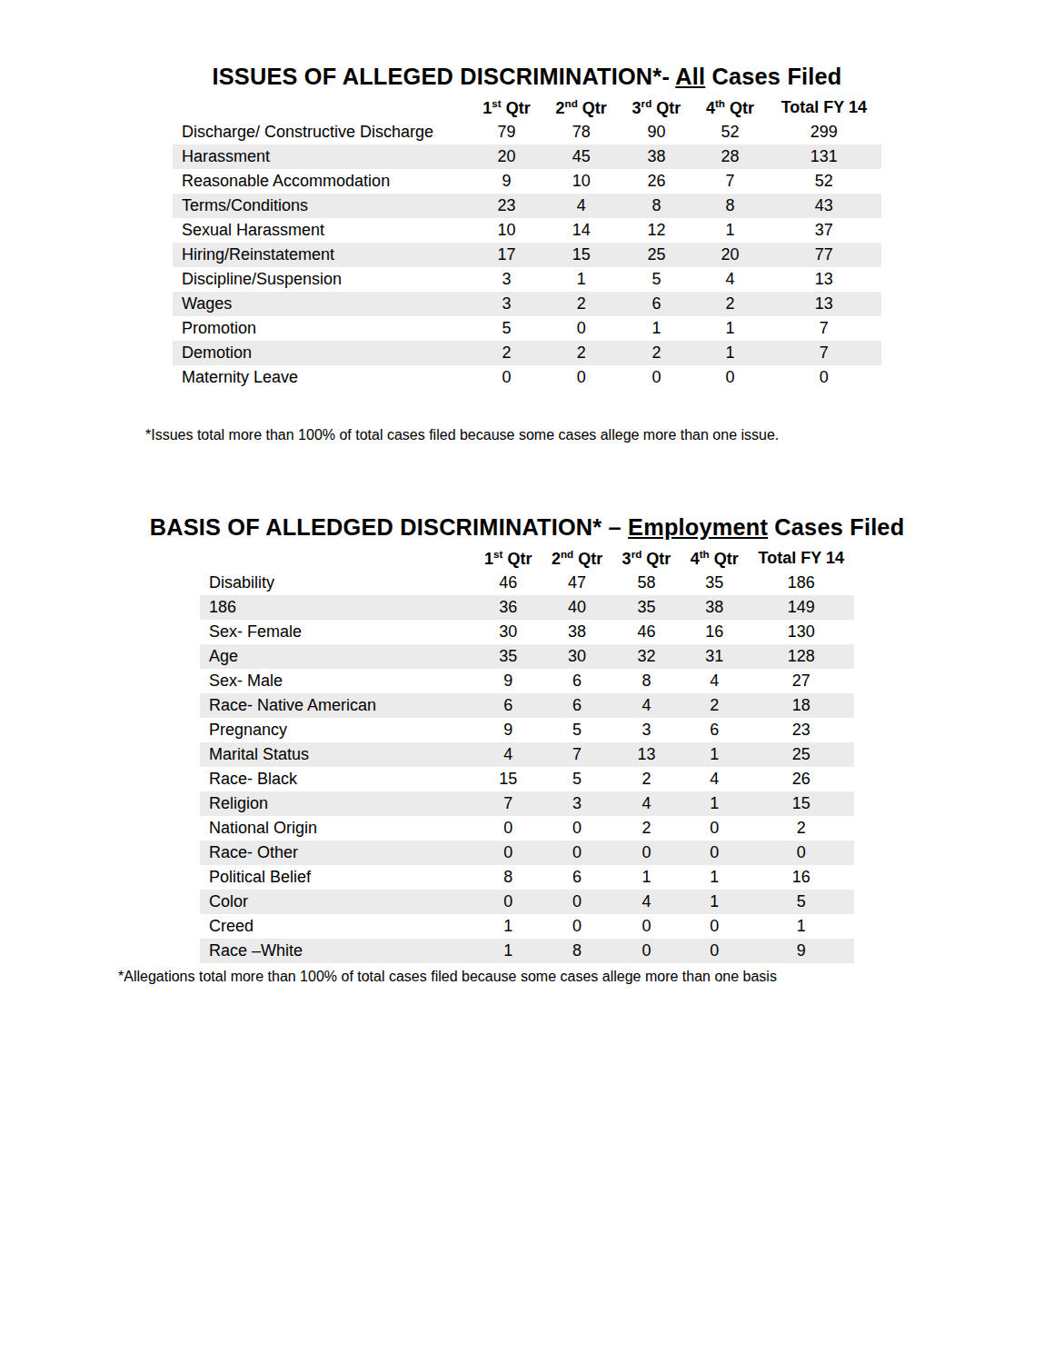ISSUES OF ALLEGED DISCRIMINATION*- All Cases Filed
| | 1 st Qtr | 2 nd Qtr | 3 rd Qtr | 4 th Qtr | Total FY 14 |
| --- | --- | --- | --- | --- | --- |
| Discharge/ Constructive Discharge | 79 | 78 | 90 | 52 | 299 |
| Harassment | 20 | 45 | 38 | 28 | 131 |
| Reasonable Accommodation | 9 | 10 | 26 | 7 | 52 |
| Terms/Conditions | 23 | 4 | 8 | 8 | 43 |
| Sexual Harassment | 10 | 14 | 12 | 1 | 37 |
| Hiring/Reinstatement | 17 | 15 | 25 | 20 | 77 |
| Discipline/Suspension | 3 | 1 | 5 | 4 | 13 |
| Wages | 3 | 2 | 6 | 2 | 13 |
| Promotion | 5 | 0 | 1 | 1 | 7 |
| Demotion | 2 | 2 | 2 | 1 | 7 |
| Maternity Leave | 0 | 0 | 0 | 0 | 0 |
*Issues total more than 100% of total cases filed because some cases allege more than one issue.
BASIS OF ALLEDGED DISCRIMINATION* – Employment Cases Filed
| | 1 st Qtr | 2 nd Qtr | 3 rd Qtr | 4 th Qtr | Total FY 14 |
| --- | --- | --- | --- | --- | --- |
| Disability | 46 | 47 | 58 | 35 | 186 |
| 186 | 36 | 40 | 35 | 38 | 149 |
| Sex- Female | 30 | 38 | 46 | 16 | 130 |
| Age | 35 | 30 | 32 | 31 | 128 |
| Sex- Male | 9 | 6 | 8 | 4 | 27 |
| Race- Native American | 6 | 6 | 4 | 2 | 18 |
| Pregnancy | 9 | 5 | 3 | 6 | 23 |
| Marital Status | 4 | 7 | 13 | 1 | 25 |
| Race- Black | 15 | 5 | 2 | 4 | 26 |
| Religion | 7 | 3 | 4 | 1 | 15 |
| National Origin | 0 | 0 | 2 | 0 | 2 |
| Race- Other | 0 | 0 | 0 | 0 | 0 |
| Political Belief | 8 | 6 | 1 | 1 | 16 |
| Color | 0 | 0 | 4 | 1 | 5 |
| Creed | 1 | 0 | 0 | 0 | 1 |
| Race –White | 1 | 8 | 0 | 0 | 9 |
*Allegations total more than 100% of total cases filed because some cases allege more than one basis